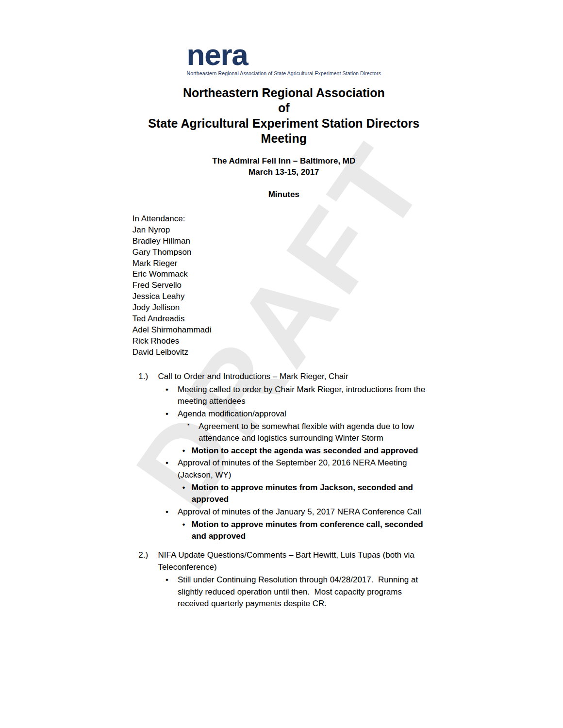DRAFT
nera
Northeastern Regional Association of State Agricultural Experiment Station Directors
Northeastern Regional Association
of
State Agricultural Experiment Station Directors Meeting
The Admiral Fell Inn – Baltimore, MD
March 13-15, 2017
Minutes
In Attendance:
Jan Nyrop
Bradley Hillman
Gary Thompson
Mark Rieger
Eric Wommack
Fred Servello
Jessica Leahy
Jody Jellison
Ted Andreadis
Adel Shirmohammadi
Rick Rhodes
David Leibovitz
1.) Call to Order and Introductions – Mark Rieger, Chair
Meeting called to order by Chair Mark Rieger, introductions from the meeting attendees
Agenda modification/approval
Agreement to be somewhat flexible with agenda due to low attendance and logistics surrounding Winter Storm
Motion to accept the agenda was seconded and approved
Approval of minutes of the September 20, 2016 NERA Meeting (Jackson, WY)
Motion to approve minutes from Jackson, seconded and approved
Approval of minutes of the January 5, 2017 NERA Conference Call
Motion to approve minutes from conference call, seconded and approved
2.) NIFA Update Questions/Comments – Bart Hewitt, Luis Tupas (both via Teleconference)
Still under Continuing Resolution through 04/28/2017. Running at slightly reduced operation until then. Most capacity programs received quarterly payments despite CR.